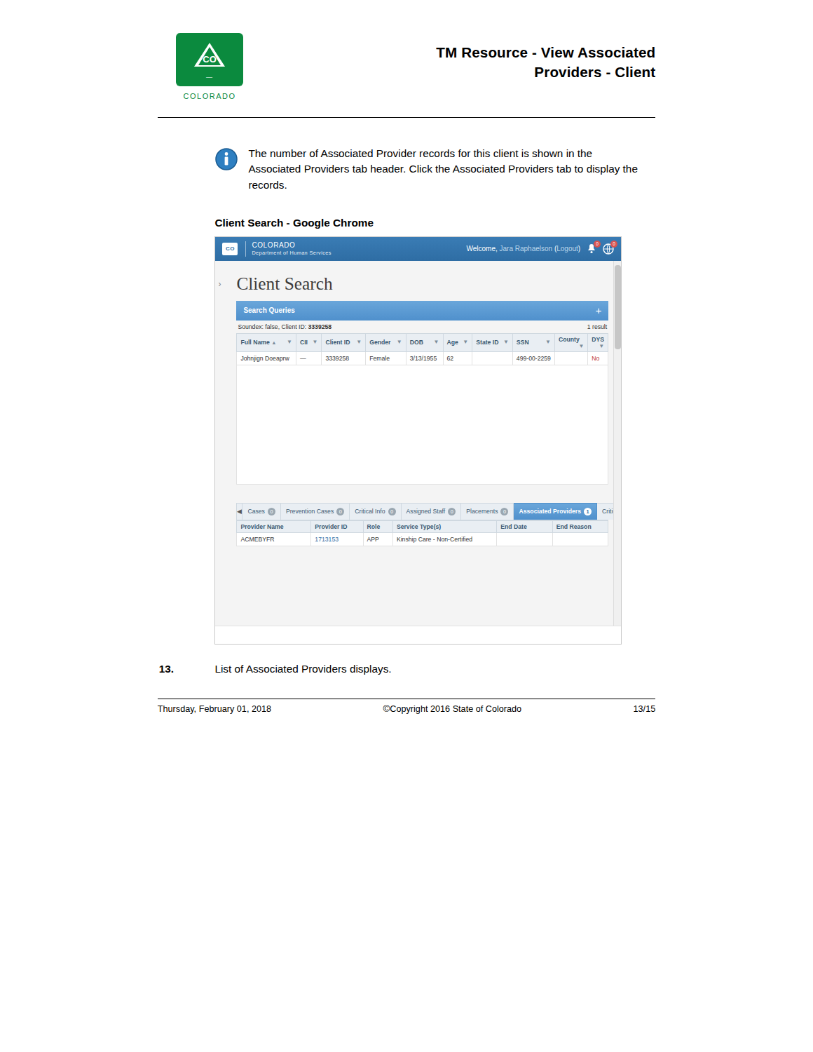CO — COLORADO
TM Resource - View Associated
Providers - Client
The number of Associated Provider records for this client is shown in the Associated Providers tab header. Click the Associated Providers tab to display the records.
Client Search - Google Chrome
CO COLORADO
Department of Human Services
Welcome, Jara Raphaelson (Logout) 0 0
›
Client Search
Search Queries +
Soundex: false, Client ID: 3339258 1 result
| Full Name ▲ ▼ | CII ▼ | Client ID ▼ | Gender ▼ | DOB ▼ | Age ▼ | State ID ▼ | SSN ▼ | County ▼ | DYS ▼ |
| --- | --- | --- | --- | --- | --- | --- | --- | --- | --- |
| Johnjign Doeaprw | — | 3339258 | Female | 3/13/1955 | 62 | | 499-00-2259 | | No |
◀
Cases 0
Prevention Cases 0
Critical Info 0
Assigned Staff 0
Placements 0
Associated Providers 1
Critical Incident Reports 0
TIC 0
| Provider Name | Provider ID | Role | Service Type(s) | End Date | End Reason |
| --- | --- | --- | --- | --- | --- |
| ACMEBYFR | 1713153 | APP | Kinship Care - Non-Certified | | |
13.
List of Associated Providers displays.
Thursday, February 01, 2018
©Copyright 2016 State of Colorado
13/15